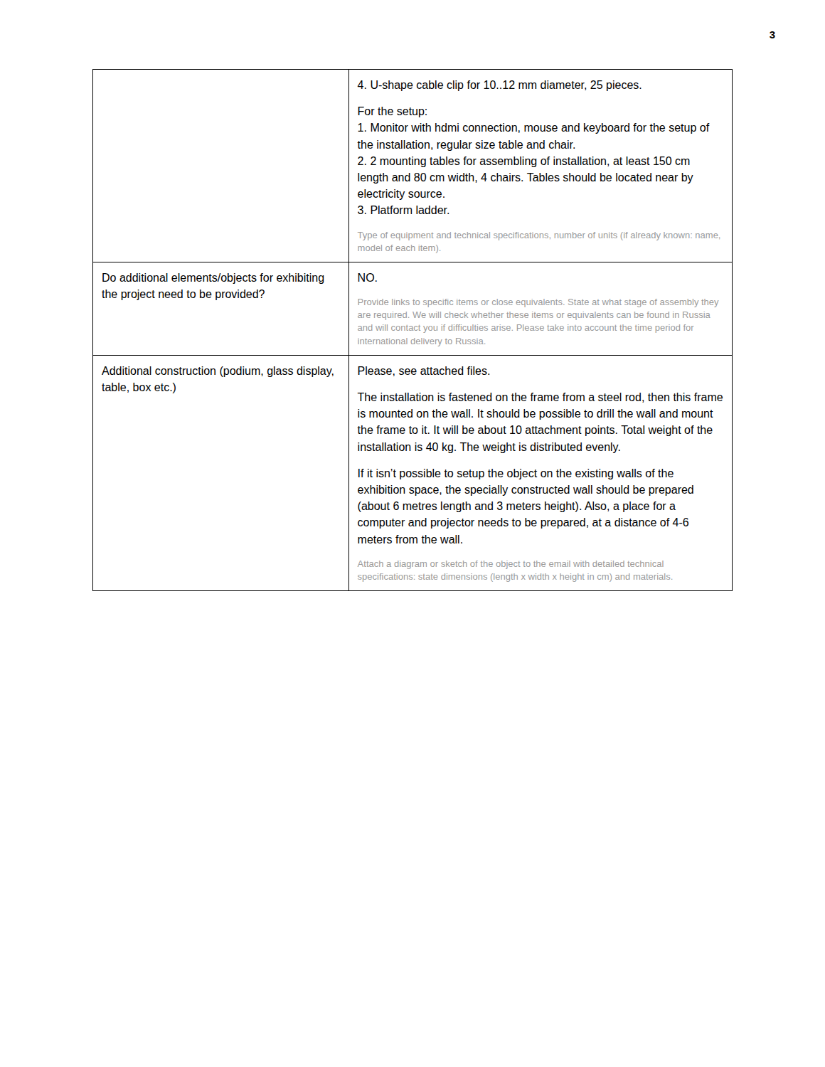3
| | 4. U-shape cable clip for 10..12 mm diameter, 25 pieces. For the setup: 1. Monitor with hdmi connection, mouse and keyboard for the setup of the installation, regular size table and chair. 2. 2 mounting tables for assembling of installation, at least 150 cm length and 80 cm width, 4 chairs. Tables should be located near by electricity source. 3. Platform ladder. Type of equipment and technical specifications, number of units (if already known: name, model of each item). |
| Do additional elements/objects for exhibiting the project need to be provided? | NO. Provide links to specific items or close equivalents. State at what stage of assembly they are required. We will check whether these items or equivalents can be found in Russia and will contact you if difficulties arise. Please take into account the time period for international delivery to Russia. |
| Additional construction (podium, glass display, table, box etc.) | Please, see attached files. The installation is fastened on the frame from a steel rod, then this frame is mounted on the wall. It should be possible to drill the wall and mount the frame to it. It will be about 10 attachment points. Total weight of the installation is 40 kg. The weight is distributed evenly. If it isn’t possible to setup the object on the existing walls of the exhibition space, the specially constructed wall should be prepared (about 6 metres length and 3 meters height). Also, a place for a computer and projector needs to be prepared, at a distance of 4-6 meters from the wall. Attach a diagram or sketch of the object to the email with detailed technical specifications: state dimensions (length x width x height in cm) and materials. |